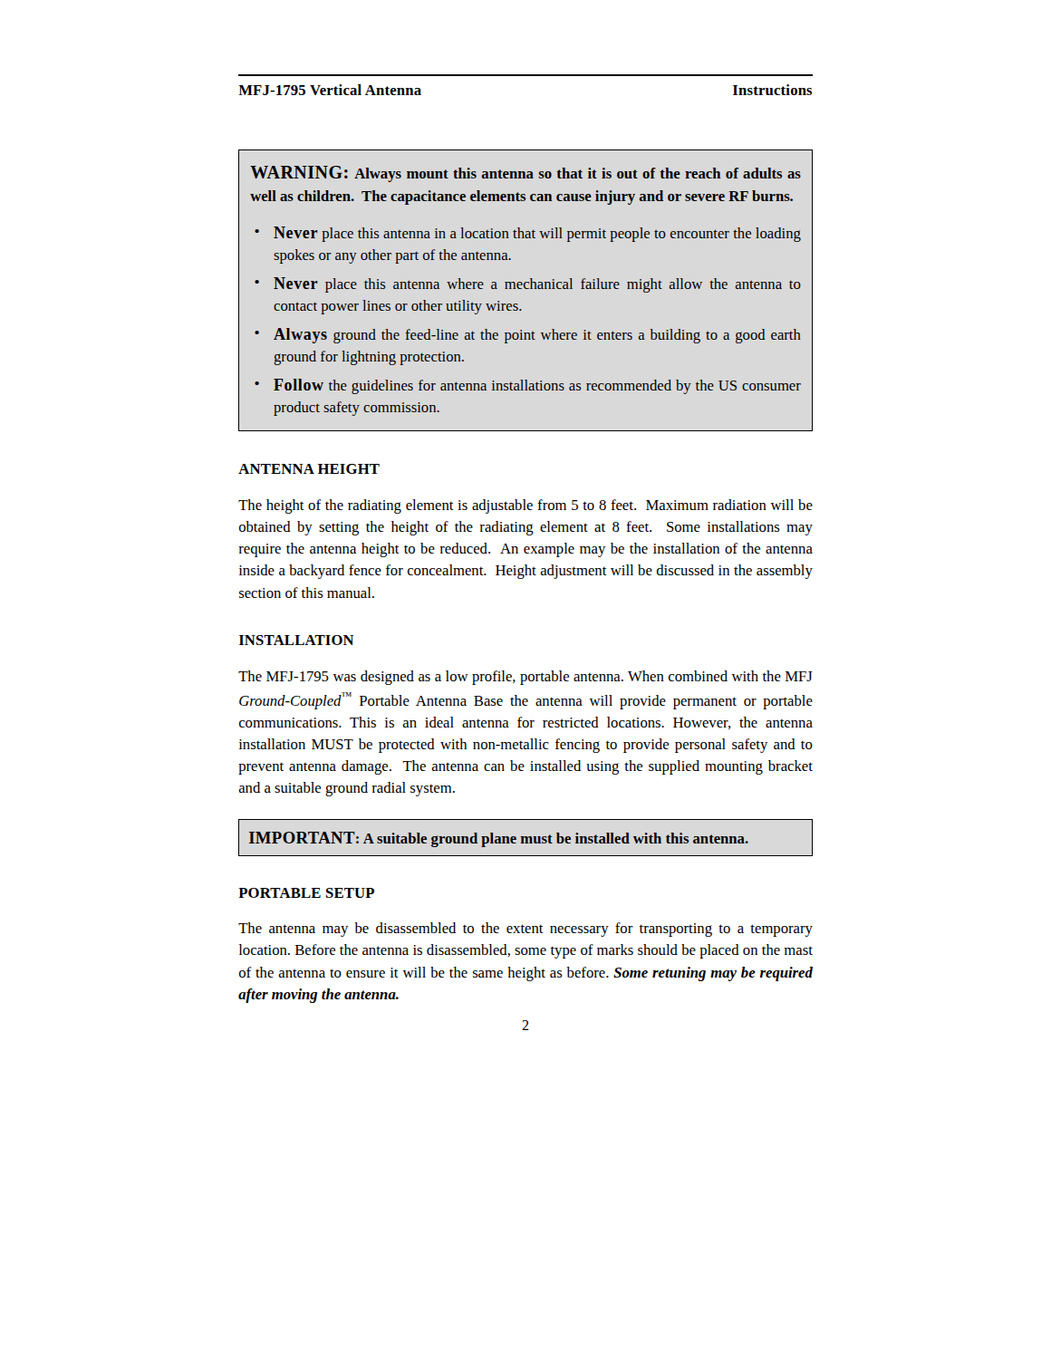MFJ-1795 Vertical Antenna Instructions
WARNING: Always mount this antenna so that it is out of the reach of adults as well as children. The capacitance elements can cause injury and or severe RF burns.
Never place this antenna in a location that will permit people to encounter the loading spokes or any other part of the antenna.
Never place this antenna where a mechanical failure might allow the antenna to contact power lines or other utility wires.
Always ground the feed-line at the point where it enters a building to a good earth ground for lightning protection.
Follow the guidelines for antenna installations as recommended by the US consumer product safety commission.
ANTENNA HEIGHT
The height of the radiating element is adjustable from 5 to 8 feet. Maximum radiation will be obtained by setting the height of the radiating element at 8 feet. Some installations may require the antenna height to be reduced. An example may be the installation of the antenna inside a backyard fence for concealment. Height adjustment will be discussed in the assembly section of this manual.
INSTALLATION
The MFJ-1795 was designed as a low profile, portable antenna. When combined with the MFJ Ground-Coupled™ Portable Antenna Base the antenna will provide permanent or portable communications. This is an ideal antenna for restricted locations. However, the antenna installation MUST be protected with non-metallic fencing to provide personal safety and to prevent antenna damage. The antenna can be installed using the supplied mounting bracket and a suitable ground radial system.
IMPORTANT: A suitable ground plane must be installed with this antenna.
PORTABLE SETUP
The antenna may be disassembled to the extent necessary for transporting to a temporary location. Before the antenna is disassembled, some type of marks should be placed on the mast of the antenna to ensure it will be the same height as before. Some retuning may be required after moving the antenna.
2